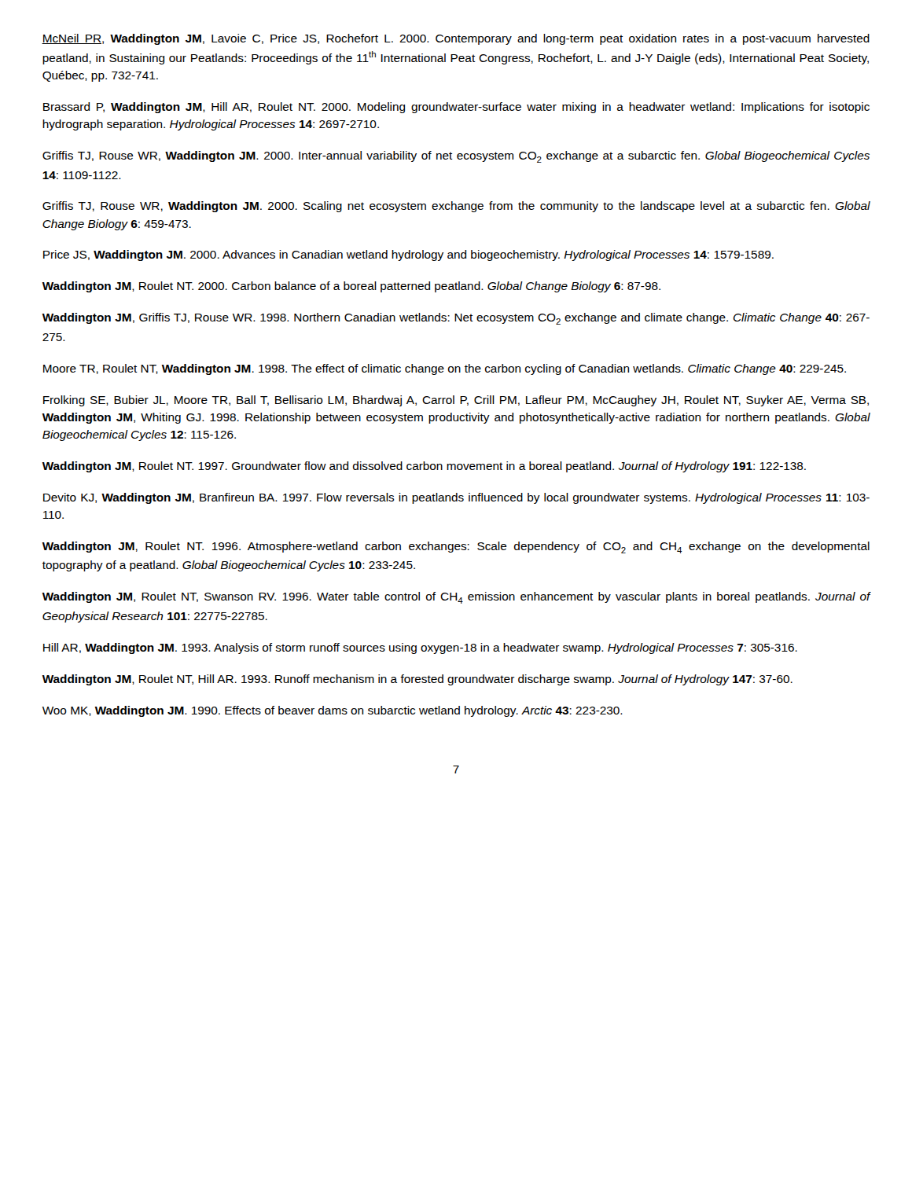McNeil PR, Waddington JM, Lavoie C, Price JS, Rochefort L. 2000. Contemporary and long-term peat oxidation rates in a post-vacuum harvested peatland, in Sustaining our Peatlands: Proceedings of the 11th International Peat Congress, Rochefort, L. and J-Y Daigle (eds), International Peat Society, Québec, pp. 732-741.
Brassard P, Waddington JM, Hill AR, Roulet NT. 2000. Modeling groundwater-surface water mixing in a headwater wetland: Implications for isotopic hydrograph separation. Hydrological Processes 14: 2697-2710.
Griffis TJ, Rouse WR, Waddington JM. 2000. Inter-annual variability of net ecosystem CO2 exchange at a subarctic fen. Global Biogeochemical Cycles 14: 1109-1122.
Griffis TJ, Rouse WR, Waddington JM. 2000. Scaling net ecosystem exchange from the community to the landscape level at a subarctic fen. Global Change Biology 6: 459-473.
Price JS, Waddington JM. 2000. Advances in Canadian wetland hydrology and biogeochemistry. Hydrological Processes 14: 1579-1589.
Waddington JM, Roulet NT. 2000. Carbon balance of a boreal patterned peatland. Global Change Biology 6: 87-98.
Waddington JM, Griffis TJ, Rouse WR. 1998. Northern Canadian wetlands: Net ecosystem CO2 exchange and climate change. Climatic Change 40: 267-275.
Moore TR, Roulet NT, Waddington JM. 1998. The effect of climatic change on the carbon cycling of Canadian wetlands. Climatic Change 40: 229-245.
Frolking SE, Bubier JL, Moore TR, Ball T, Bellisario LM, Bhardwaj A, Carrol P, Crill PM, Lafleur PM, McCaughey JH, Roulet NT, Suyker AE, Verma SB, Waddington JM, Whiting GJ. 1998. Relationship between ecosystem productivity and photosynthetically-active radiation for northern peatlands. Global Biogeochemical Cycles 12: 115-126.
Waddington JM, Roulet NT. 1997. Groundwater flow and dissolved carbon movement in a boreal peatland. Journal of Hydrology 191: 122-138.
Devito KJ, Waddington JM, Branfireun BA. 1997. Flow reversals in peatlands influenced by local groundwater systems. Hydrological Processes 11: 103-110.
Waddington JM, Roulet NT. 1996. Atmosphere-wetland carbon exchanges: Scale dependency of CO2 and CH4 exchange on the developmental topography of a peatland. Global Biogeochemical Cycles 10: 233-245.
Waddington JM, Roulet NT, Swanson RV. 1996. Water table control of CH4 emission enhancement by vascular plants in boreal peatlands. Journal of Geophysical Research 101: 22775-22785.
Hill AR, Waddington JM. 1993. Analysis of storm runoff sources using oxygen-18 in a headwater swamp. Hydrological Processes 7: 305-316.
Waddington JM, Roulet NT, Hill AR. 1993. Runoff mechanism in a forested groundwater discharge swamp. Journal of Hydrology 147: 37-60.
Woo MK, Waddington JM. 1990. Effects of beaver dams on subarctic wetland hydrology. Arctic 43: 223-230.
7